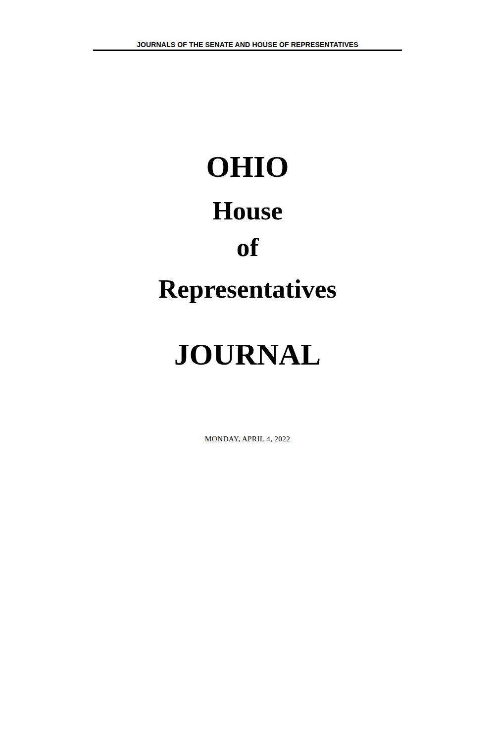JOURNALS OF THE SENATE AND HOUSE OF REPRESENTATIVES
OHIO
House
of
Representatives
JOURNAL
MONDAY, APRIL 4, 2022